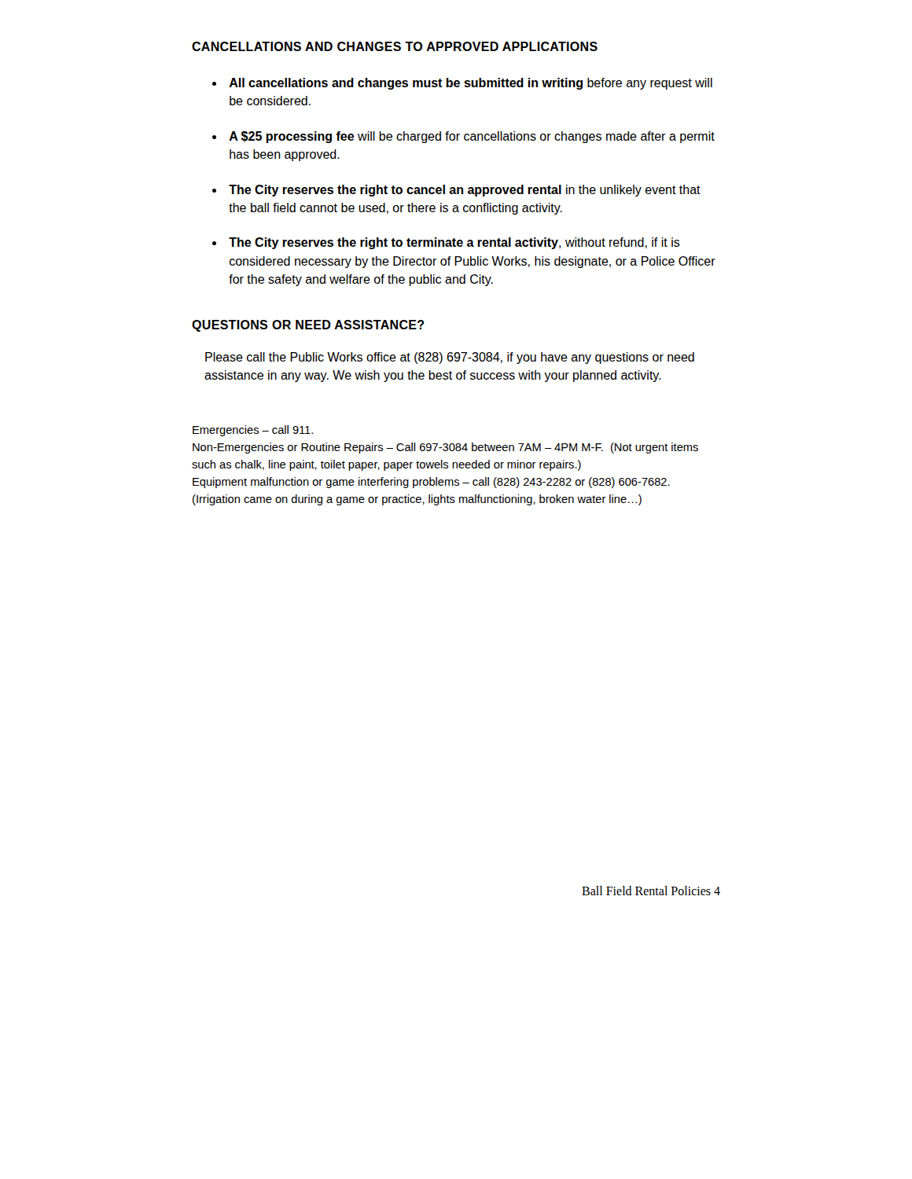CANCELLATIONS AND CHANGES TO APPROVED APPLICATIONS
All cancellations and changes must be submitted in writing before any request will be considered.
A $25 processing fee will be charged for cancellations or changes made after a permit has been approved.
The City reserves the right to cancel an approved rental in the unlikely event that the ball field cannot be used, or there is a conflicting activity.
The City reserves the right to terminate a rental activity, without refund, if it is considered necessary by the Director of Public Works, his designate, or a Police Officer for the safety and welfare of the public and City.
QUESTIONS OR NEED ASSISTANCE?
Please call the Public Works office at (828) 697-3084, if you have any questions or need assistance in any way. We wish you the best of success with your planned activity.
Emergencies – call 911.
Non-Emergencies or Routine Repairs – Call 697-3084 between 7AM – 4PM M-F. (Not urgent items such as chalk, line paint, toilet paper, paper towels needed or minor repairs.)
Equipment malfunction or game interfering problems – call (828) 243-2282 or (828) 606-7682. (Irrigation came on during a game or practice, lights malfunctioning, broken water line…)
Ball Field Rental Policies 4